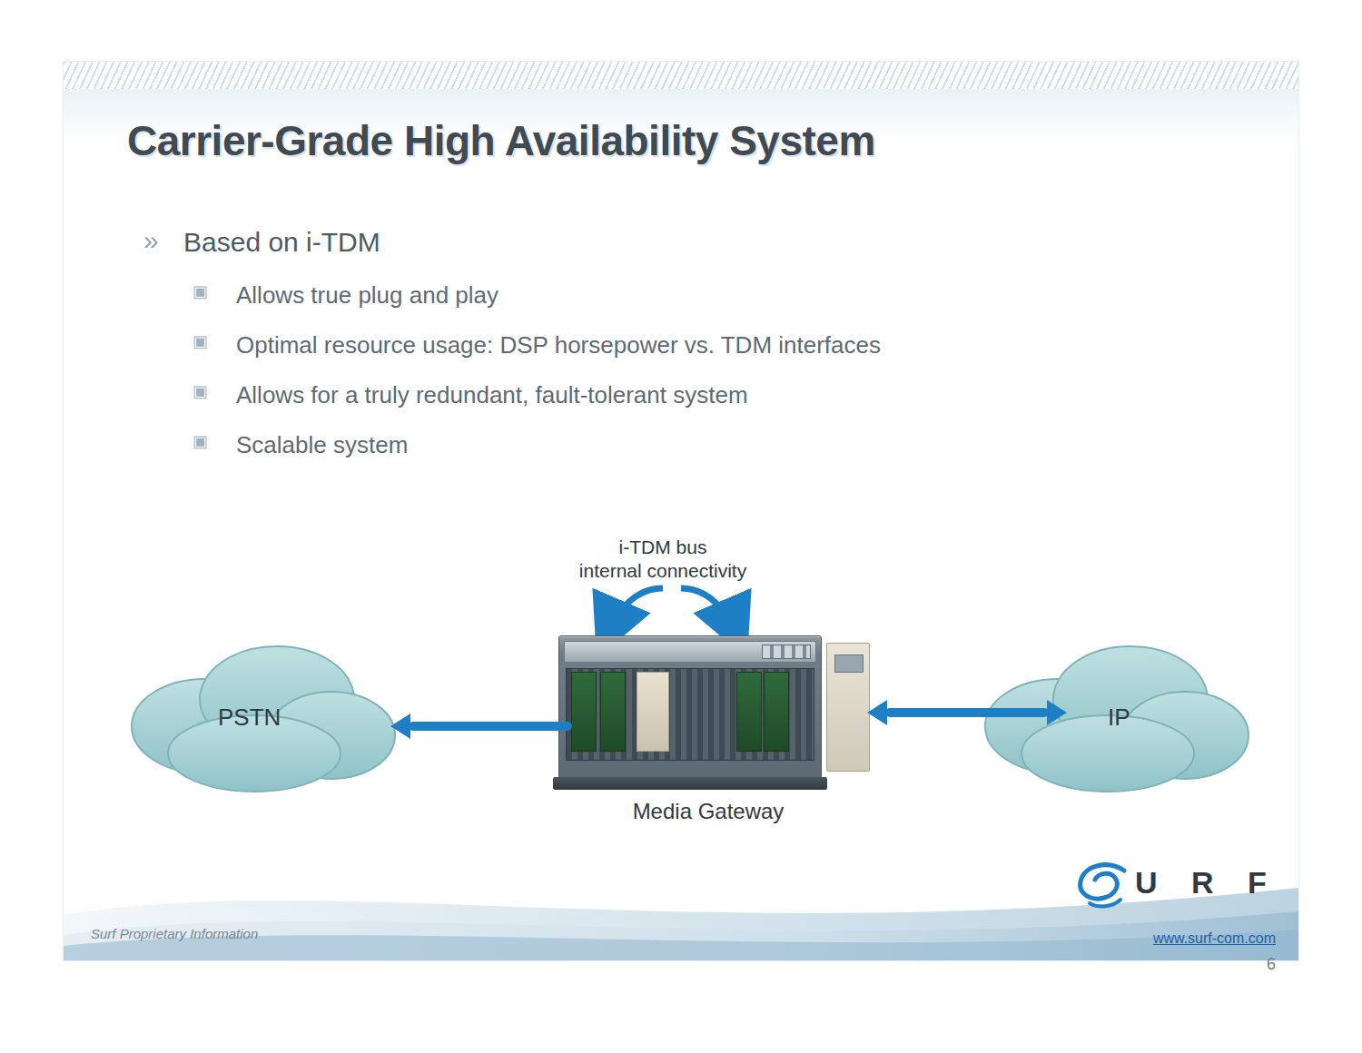Carrier-Grade High Availability System
Based on i-TDM
Allows true plug and play
Optimal resource usage: DSP horsepower vs. TDM interfaces
Allows for a truly redundant, fault-tolerant system
Scalable system
i-TDM bus
internal connectivity
PSTN
IP
Media Gateway
U R F
Surf Proprietary Information
www.surf-com.com
6